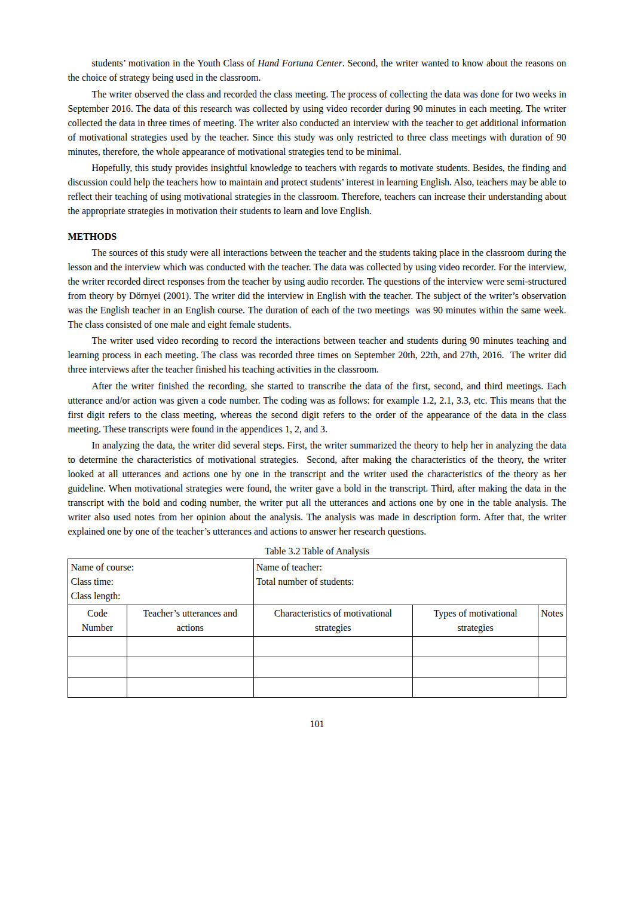students’ motivation in the Youth Class of Hand Fortuna Center. Second, the writer wanted to know about the reasons on the choice of strategy being used in the classroom.
The writer observed the class and recorded the class meeting. The process of collecting the data was done for two weeks in September 2016. The data of this research was collected by using video recorder during 90 minutes in each meeting. The writer collected the data in three times of meeting. The writer also conducted an interview with the teacher to get additional information of motivational strategies used by the teacher. Since this study was only restricted to three class meetings with duration of 90 minutes, therefore, the whole appearance of motivational strategies tend to be minimal.
Hopefully, this study provides insightful knowledge to teachers with regards to motivate students. Besides, the finding and discussion could help the teachers how to maintain and protect students’ interest in learning English. Also, teachers may be able to reflect their teaching of using motivational strategies in the classroom. Therefore, teachers can increase their understanding about the appropriate strategies in motivation their students to learn and love English.
METHODS
The sources of this study were all interactions between the teacher and the students taking place in the classroom during the lesson and the interview which was conducted with the teacher. The data was collected by using video recorder. For the interview, the writer recorded direct responses from the teacher by using audio recorder. The questions of the interview were semi-structured from theory by Dörnyei (2001). The writer did the interview in English with the teacher. The subject of the writer’s observation was the English teacher in an English course. The duration of each of the two meetings was 90 minutes within the same week. The class consisted of one male and eight female students.
The writer used video recording to record the interactions between teacher and students during 90 minutes teaching and learning process in each meeting. The class was recorded three times on September 20th, 22th, and 27th, 2016. The writer did three interviews after the teacher finished his teaching activities in the classroom.
After the writer finished the recording, she started to transcribe the data of the first, second, and third meetings. Each utterance and/or action was given a code number. The coding was as follows: for example 1.2, 2.1, 3.3, etc. This means that the first digit refers to the class meeting, whereas the second digit refers to the order of the appearance of the data in the class meeting. These transcripts were found in the appendices 1, 2, and 3.
In analyzing the data, the writer did several steps. First, the writer summarized the theory to help her in analyzing the data to determine the characteristics of motivational strategies. Second, after making the characteristics of the theory, the writer looked at all utterances and actions one by one in the transcript and the writer used the characteristics of the theory as her guideline. When motivational strategies were found, the writer gave a bold in the transcript. Third, after making the data in the transcript with the bold and coding number, the writer put all the utterances and actions one by one in the table analysis. The writer also used notes from her opinion about the analysis. The analysis was made in description form. After that, the writer explained one by one of the teacher’s utterances and actions to answer her research questions.
Table 3.2 Table of Analysis
| Name of course: Class time: Class length: | Name of teacher: Total number of students: |
| Code Number | Teacher’s utterances and actions | Characteristics of motivational strategies | Types of motivational strategies | Notes |
101